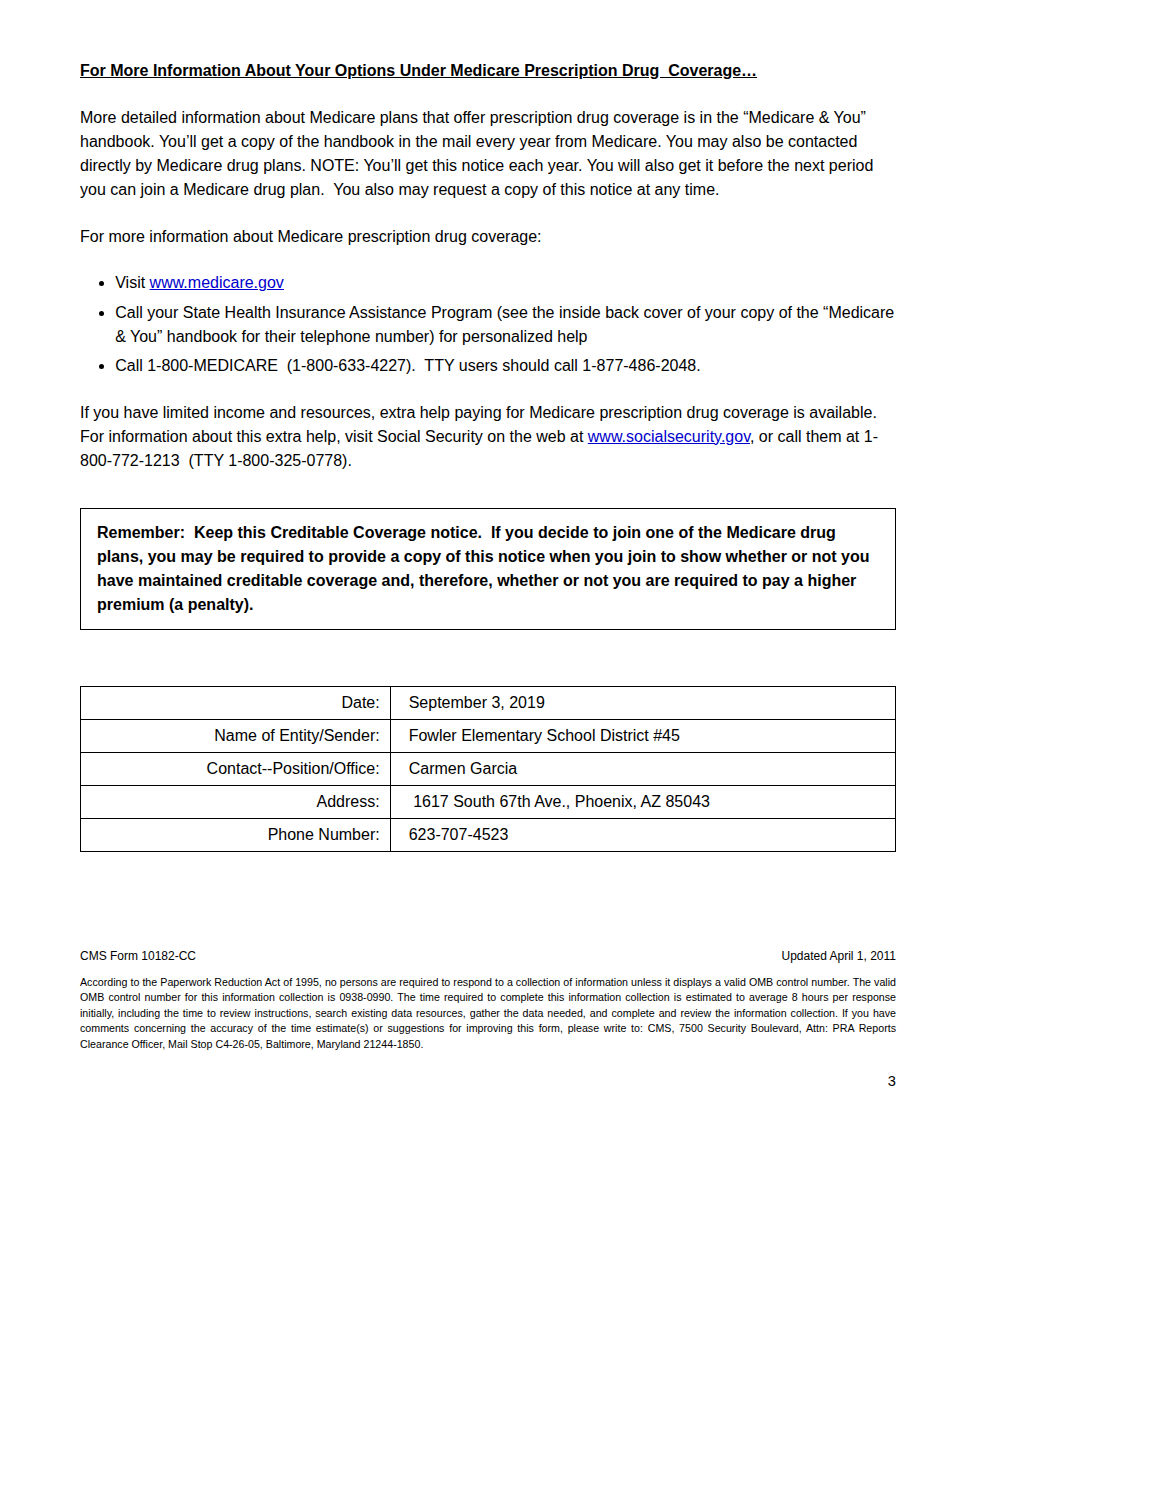For More Information About Your Options Under Medicare Prescription Drug Coverage…
More detailed information about Medicare plans that offer prescription drug coverage is in the “Medicare & You” handbook. You’ll get a copy of the handbook in the mail every year from Medicare. You may also be contacted directly by Medicare drug plans. NOTE: You’ll get this notice each year. You will also get it before the next period you can join a Medicare drug plan. You also may request a copy of this notice at any time.
For more information about Medicare prescription drug coverage:
Visit www.medicare.gov
Call your State Health Insurance Assistance Program (see the inside back cover of your copy of the “Medicare & You” handbook for their telephone number) for personalized help
Call 1-800-MEDICARE (1-800-633-4227). TTY users should call 1-877-486-2048.
If you have limited income and resources, extra help paying for Medicare prescription drug coverage is available. For information about this extra help, visit Social Security on the web at www.socialsecurity.gov, or call them at 1-800-772-1213 (TTY 1-800-325-0778).
Remember: Keep this Creditable Coverage notice. If you decide to join one of the Medicare drug plans, you may be required to provide a copy of this notice when you join to show whether or not you have maintained creditable coverage and, therefore, whether or not you are required to pay a higher premium (a penalty).
| Date: | September 3, 2019 |
| Name of Entity/Sender: | Fowler Elementary School District #45 |
| Contact--Position/Office: | Carmen Garcia |
| Address: | 1617 South 67th Ave., Phoenix, AZ 85043 |
| Phone Number: | 623-707-4523 |
CMS Form 10182-CC Updated April 1, 2011
According to the Paperwork Reduction Act of 1995, no persons are required to respond to a collection of information unless it displays a valid OMB control number. The valid OMB control number for this information collection is 0938-0990. The time required to complete this information collection is estimated to average 8 hours per response initially, including the time to review instructions, search existing data resources, gather the data needed, and complete and review the information collection. If you have comments concerning the accuracy of the time estimate(s) or suggestions for improving this form, please write to: CMS, 7500 Security Boulevard, Attn: PRA Reports Clearance Officer, Mail Stop C4-26-05, Baltimore, Maryland 21244-1850.
3